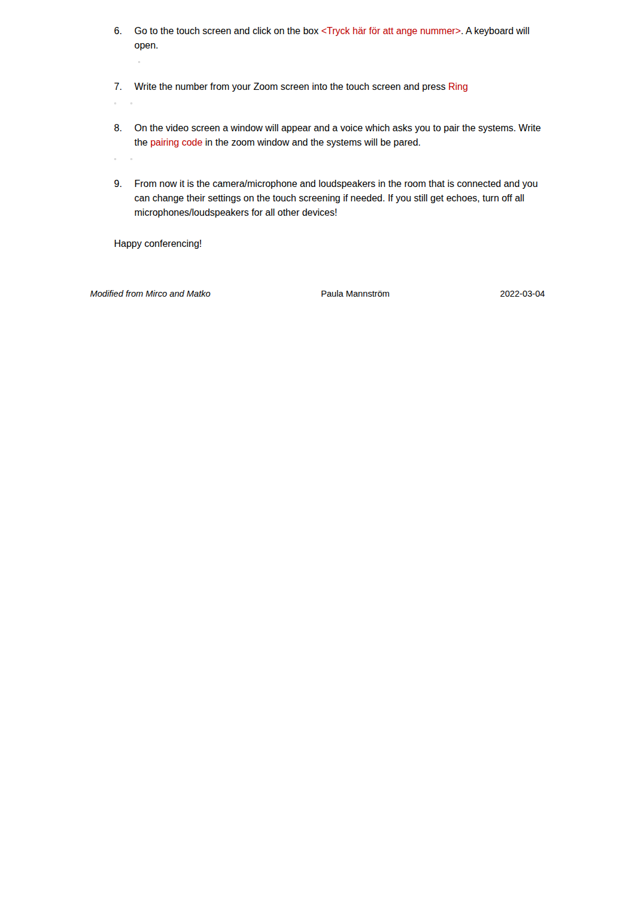6. Go to the touch screen and click on the box <Tryck här för att ange nummer>. A keyboard will open.
7. Write the number from your Zoom screen into the touch screen and press Ring
8. On the video screen a window will appear and a voice which asks you to pair the systems. Write the pairing code in the zoom window and the systems will be pared.
9. From now it is the camera/microphone and loudspeakers in the room that is connected and you can change their settings on the touch screening if needed. If you still get echoes, turn off all microphones/loudspeakers for all other devices!
Happy conferencing!
Modified from Mirco and Matko
Paula Mannström
2022-03-04